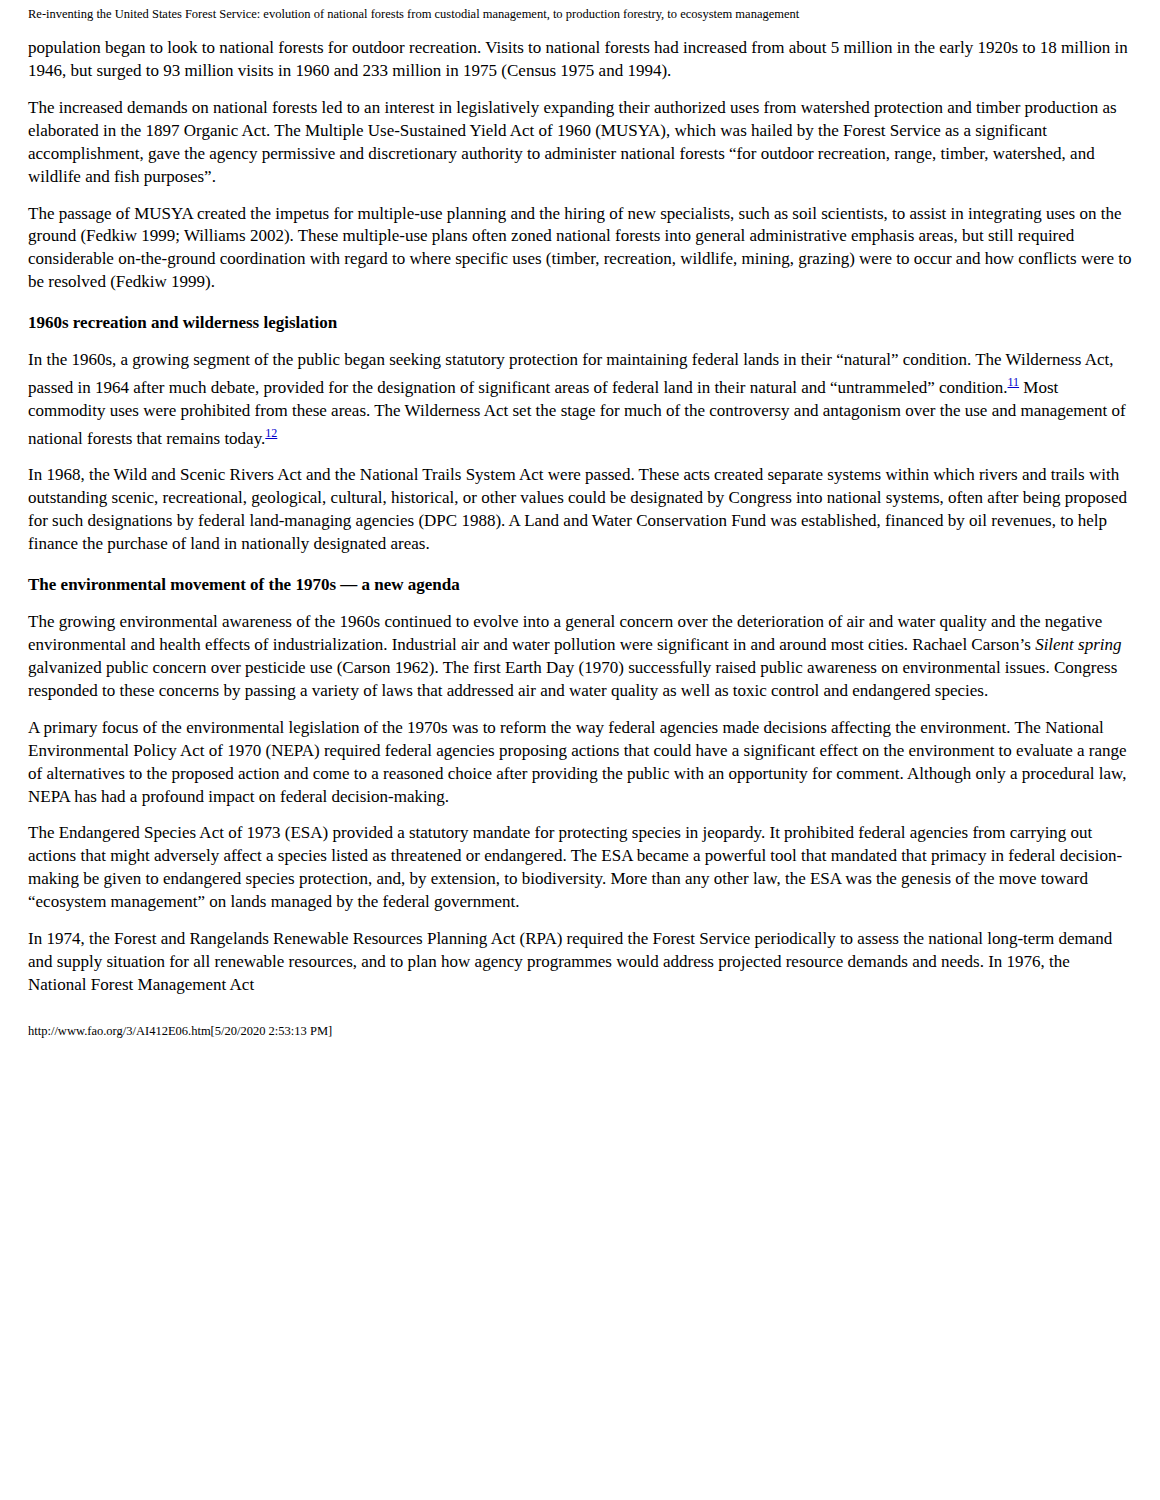Re-inventing the United States Forest Service: evolution of national forests from custodial management, to production forestry, to ecosystem management
population began to look to national forests for outdoor recreation. Visits to national forests had increased from about 5 million in the early 1920s to 18 million in 1946, but surged to 93 million visits in 1960 and 233 million in 1975 (Census 1975 and 1994).
The increased demands on national forests led to an interest in legislatively expanding their authorized uses from watershed protection and timber production as elaborated in the 1897 Organic Act. The Multiple Use-Sustained Yield Act of 1960 (MUSYA), which was hailed by the Forest Service as a significant accomplishment, gave the agency permissive and discretionary authority to administer national forests “for outdoor recreation, range, timber, watershed, and wildlife and fish purposes”.
The passage of MUSYA created the impetus for multiple-use planning and the hiring of new specialists, such as soil scientists, to assist in integrating uses on the ground (Fedkiw 1999; Williams 2002). These multiple-use plans often zoned national forests into general administrative emphasis areas, but still required considerable on-the-ground coordination with regard to where specific uses (timber, recreation, wildlife, mining, grazing) were to occur and how conflicts were to be resolved (Fedkiw 1999).
1960s recreation and wilderness legislation
In the 1960s, a growing segment of the public began seeking statutory protection for maintaining federal lands in their “natural” condition. The Wilderness Act, passed in 1964 after much debate, provided for the designation of significant areas of federal land in their natural and “untrammeled” condition.11 Most commodity uses were prohibited from these areas. The Wilderness Act set the stage for much of the controversy and antagonism over the use and management of national forests that remains today.12
In 1968, the Wild and Scenic Rivers Act and the National Trails System Act were passed. These acts created separate systems within which rivers and trails with outstanding scenic, recreational, geological, cultural, historical, or other values could be designated by Congress into national systems, often after being proposed for such designations by federal land-managing agencies (DPC 1988). A Land and Water Conservation Fund was established, financed by oil revenues, to help finance the purchase of land in nationally designated areas.
The environmental movement of the 1970s — a new agenda
The growing environmental awareness of the 1960s continued to evolve into a general concern over the deterioration of air and water quality and the negative environmental and health effects of industrialization. Industrial air and water pollution were significant in and around most cities. Rachael Carson’s Silent spring galvanized public concern over pesticide use (Carson 1962). The first Earth Day (1970) successfully raised public awareness on environmental issues. Congress responded to these concerns by passing a variety of laws that addressed air and water quality as well as toxic control and endangered species.
A primary focus of the environmental legislation of the 1970s was to reform the way federal agencies made decisions affecting the environment. The National Environmental Policy Act of 1970 (NEPA) required federal agencies proposing actions that could have a significant effect on the environment to evaluate a range of alternatives to the proposed action and come to a reasoned choice after providing the public with an opportunity for comment. Although only a procedural law, NEPA has had a profound impact on federal decision-making.
The Endangered Species Act of 1973 (ESA) provided a statutory mandate for protecting species in jeopardy. It prohibited federal agencies from carrying out actions that might adversely affect a species listed as threatened or endangered. The ESA became a powerful tool that mandated that primacy in federal decision-making be given to endangered species protection, and, by extension, to biodiversity. More than any other law, the ESA was the genesis of the move toward “ecosystem management” on lands managed by the federal government.
In 1974, the Forest and Rangelands Renewable Resources Planning Act (RPA) required the Forest Service periodically to assess the national long-term demand and supply situation for all renewable resources, and to plan how agency programmes would address projected resource demands and needs. In 1976, the National Forest Management Act
http://www.fao.org/3/AI412E06.htm[5/20/2020 2:53:13 PM]